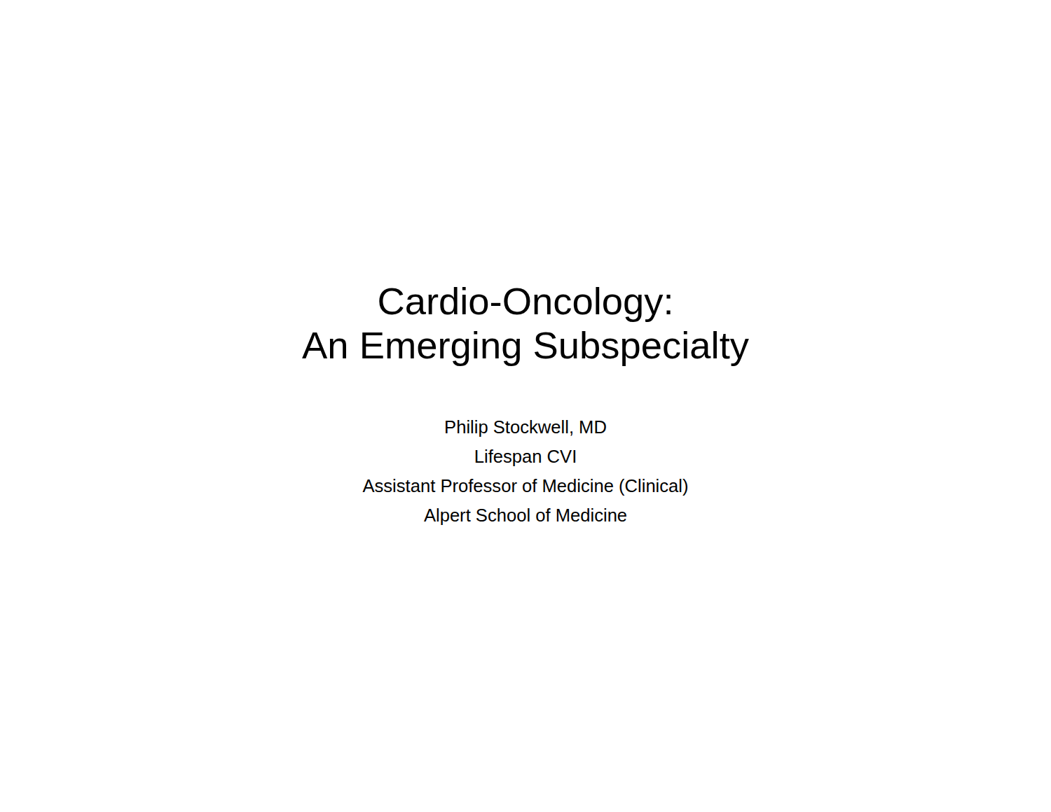Cardio-Oncology:
An Emerging Subspecialty
Philip Stockwell, MD
Lifespan CVI
Assistant Professor of Medicine (Clinical)
Alpert School of Medicine